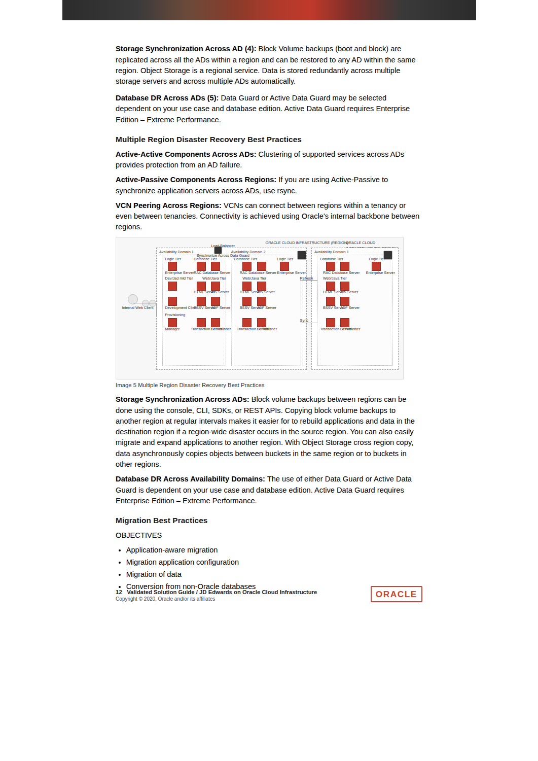Storage Synchronization Across AD (4): Block Volume backups (boot and block) are replicated across all the ADs within a region and can be restored to any AD within the same region. Object Storage is a regional service. Data is stored redundantly across multiple storage servers and across multiple ADs automatically.
Database DR Across ADs (5): Data Guard or Active Data Guard may be selected dependent on your use case and database edition. Active Data Guard requires Enterprise Edition – Extreme Performance.
Multiple Region Disaster Recovery Best Practices
Active-Active Components Across ADs: Clustering of supported services across ADs provides protection from an AD failure.
Active-Passive Components Across Regions: If you are using Active-Passive to synchronize application servers across ADs, use rsync.
VCN Peering Across Regions: VCNs can connect between regions within a tenancy or even between tenancies. Connectivity is achieved using Oracle's internal backbone between regions.
ORACLE CLOUD INFRASTRUCTURE (REGION)
ORACLE CLOUD INFRASTRUCTURE (REGION)
Availability Domain 1
Availability Domain 2
Availability Domain 1
Logic Tier
Database Tier
Database Tier
Logic Tier
Database Tier
Logic Tier
Enterprise Server
RAC Database Server
RAC Database Server
Enterprise Server
RAC Database Server
Enterprise Server
Dev/Jad mid Tier
Web/Java Tier
Web/Java Tier
Web/Java Tier
HTML Server
AIS Server
HTML Server
AIS Server
HTML Server
AIS Server
Development Client
BSSV Server
ADF Server
BSSV Server
ADF Server
BSSV Server
ADF Server
Provisioning
Manager
Transaction Server
BI Publisher
Transaction Server
BI Publisher
Transaction Server
BI Publisher
Internal Web Client
Load Balancer
Refresh
Sync
Synchronize Across Data Guard
Image 5 Multiple Region Disaster Recovery Best Practices
Storage Synchronization Across ADs: Block volume backups between regions can be done using the console, CLI, SDKs, or REST APIs. Copying block volume backups to another region at regular intervals makes it easier for to rebuild applications and data in the destination region if a region-wide disaster occurs in the source region. You can also easily migrate and expand applications to another region. With Object Storage cross region copy, data asynchronously copies objects between buckets in the same region or to buckets in other regions.
Database DR Across Availability Domains: The use of either Data Guard or Active Data Guard is dependent on your use case and database edition. Active Data Guard requires Enterprise Edition – Extreme Performance.
Migration Best Practices
OBJECTIVES
Application-aware migration
Migration application configuration
Migration of data
Conversion from non-Oracle databases
12 Validated Solution Guide / JD Edwards on Oracle Cloud Infrastructure
Copyright © 2020, Oracle and/or its affiliates
ORACLE